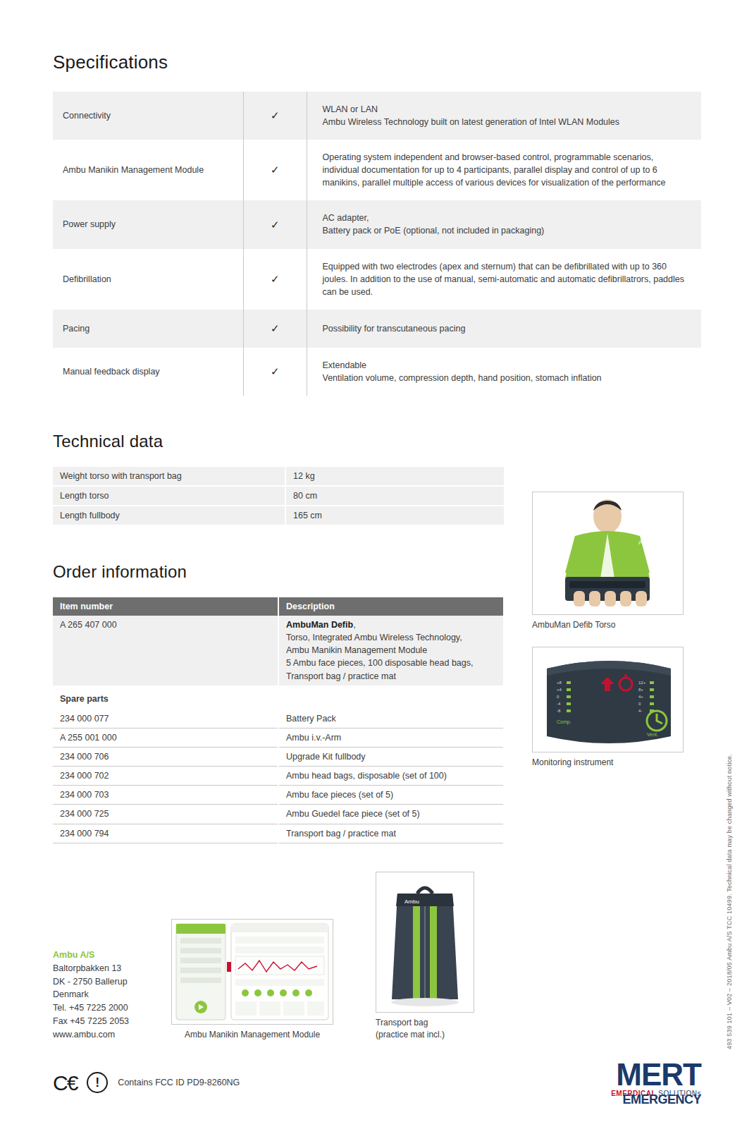Specifications
| Connectivity | ✓ | WLAN or LAN Ambu Wireless Technology built on latest generation of Intel WLAN Modules |
| Ambu Manikin Management Module | ✓ | Operating system independent and browser-based control, programmable scenarios, individual documentation for up to 4 participants, parallel display and control of up to 6 manikins, parallel multiple access of various devices for visualization of the performance |
| Power supply | ✓ | AC adapter, Battery pack or PoE (optional, not included in packaging) |
| Defibrillation | ✓ | Equipped with two electrodes (apex and sternum) that can be defibrillated with up to 360 joules. In addition to the use of manual, semi-automatic and automatic defibrillatrors, paddles can be used. |
| Pacing | ✓ | Possibility for transcutaneous pacing |
| Manual feedback display | ✓ | Extendable Ventilation volume, compression depth, hand position, stomach inflation |
Technical data
| Weight torso with transport bag | 12 kg |
| Length torso | 80 cm |
| Length fullbody | 165 cm |
Order information
| Item number | Description |
| --- | --- |
| A 265 407 000 | AmbuMan Defib , Torso, Integrated Ambu Wireless Technology, Ambu Manikin Management Module 5 Ambu face pieces, 100 disposable head bags, Transport bag / practice mat |
| Spare parts |
| 234 000 077 | Battery Pack |
| A 255 001 000 | Ambu i.v.-Arm |
| 234 000 706 | Upgrade Kit fullbody |
| 234 000 702 | Ambu head bags, disposable (set of 100) |
| 234 000 703 | Ambu face pieces (set of 5) |
| 234 000 725 | Ambu Guedel face piece (set of 5) |
| 234 000 794 | Transport bag / practice mat |
Ambu
AmbuMan Defib Torso
+8+4 0-4 -8 Comp. 12+8+ 4+0 4- Vent.
Monitoring instrument
Ambu A/S
Baltorpbakken 13
DK - 2750 Ballerup
Denmark
Tel. +45 7225 2000
Fax +45 7225 2053
www.ambu.com
Ambu Manikin Management Module
Ambu
Transport bag
(practice mat incl.)
C€ ! Contains FCC ID PD9-8260NG
MERT
EMERDICAL SOLUTIONs
EMERGENCY
493 539 101 – V02 – 2018/05 Ambu A/S TCC 10499. Technical data may be changed without notice.